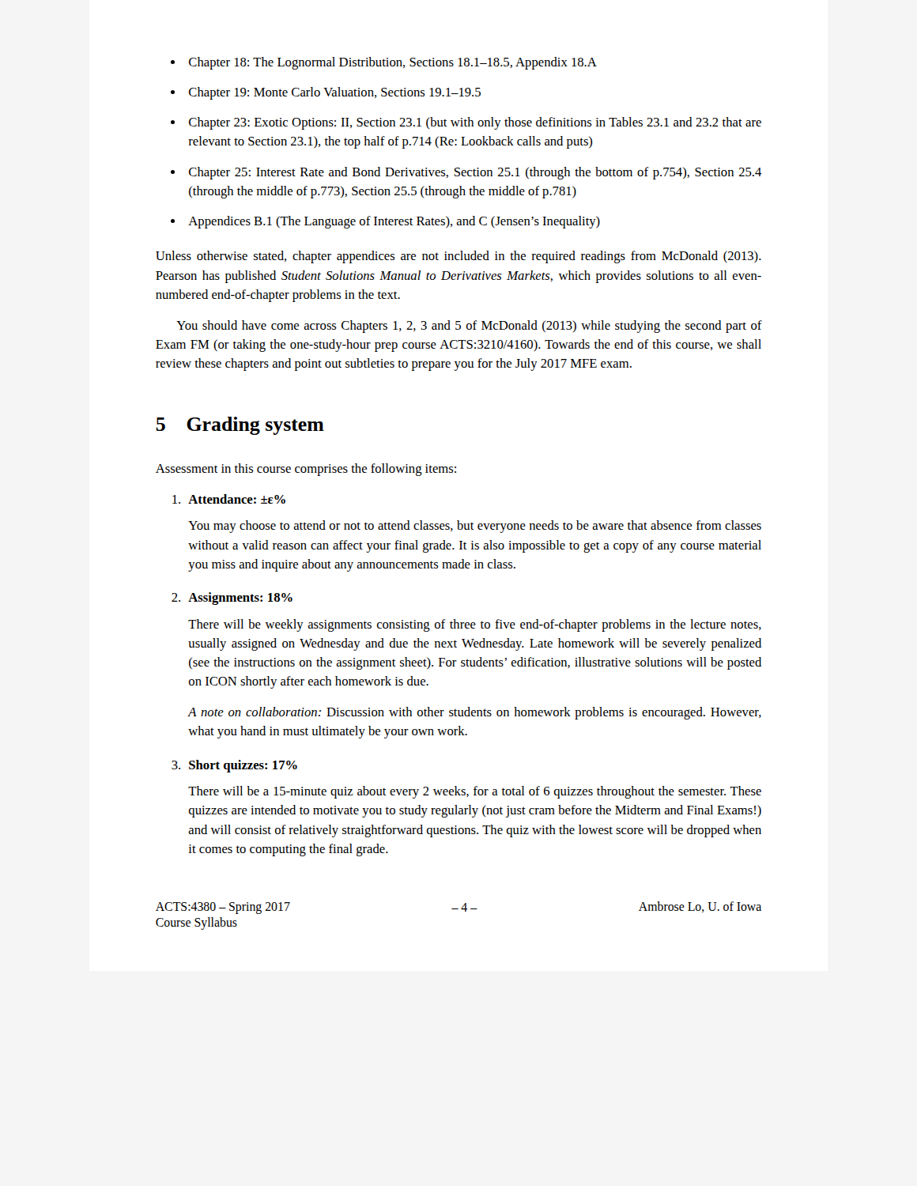Chapter 18: The Lognormal Distribution, Sections 18.1–18.5, Appendix 18.A
Chapter 19: Monte Carlo Valuation, Sections 19.1–19.5
Chapter 23: Exotic Options: II, Section 23.1 (but with only those definitions in Tables 23.1 and 23.2 that are relevant to Section 23.1), the top half of p.714 (Re: Lookback calls and puts)
Chapter 25: Interest Rate and Bond Derivatives, Section 25.1 (through the bottom of p.754), Section 25.4 (through the middle of p.773), Section 25.5 (through the middle of p.781)
Appendices B.1 (The Language of Interest Rates), and C (Jensen’s Inequality)
Unless otherwise stated, chapter appendices are not included in the required readings from McDonald (2013). Pearson has published Student Solutions Manual to Derivatives Markets, which provides solutions to all even-numbered end-of-chapter problems in the text.
You should have come across Chapters 1, 2, 3 and 5 of McDonald (2013) while studying the second part of Exam FM (or taking the one-study-hour prep course ACTS:3210/4160). Towards the end of this course, we shall review these chapters and point out subtleties to prepare you for the July 2017 MFE exam.
5 Grading system
Assessment in this course comprises the following items:
Attendance: ±ε%
You may choose to attend or not to attend classes, but everyone needs to be aware that absence from classes without a valid reason can affect your final grade. It is also impossible to get a copy of any course material you miss and inquire about any announcements made in class.
Assignments: 18%
There will be weekly assignments consisting of three to five end-of-chapter problems in the lecture notes, usually assigned on Wednesday and due the next Wednesday. Late homework will be severely penalized (see the instructions on the assignment sheet). For students’ edification, illustrative solutions will be posted on ICON shortly after each homework is due.
A note on collaboration: Discussion with other students on homework problems is encouraged. However, what you hand in must ultimately be your own work.
Short quizzes: 17%
There will be a 15-minute quiz about every 2 weeks, for a total of 6 quizzes throughout the semester. These quizzes are intended to motivate you to study regularly (not just cram before the Midterm and Final Exams!) and will consist of relatively straightforward questions. The quiz with the lowest score will be dropped when it comes to computing the final grade.
ACTS:4380 – Spring 2017
Course Syllabus
– 4 –
Ambrose Lo, U. of Iowa